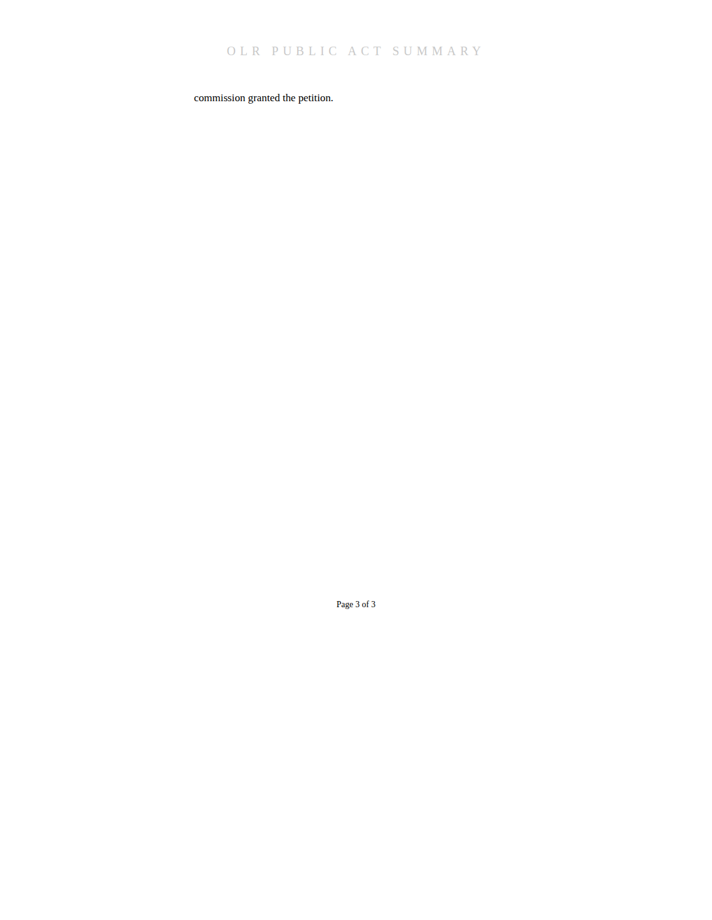OLR Public Act Summary
commission granted the petition.
Page 3 of 3